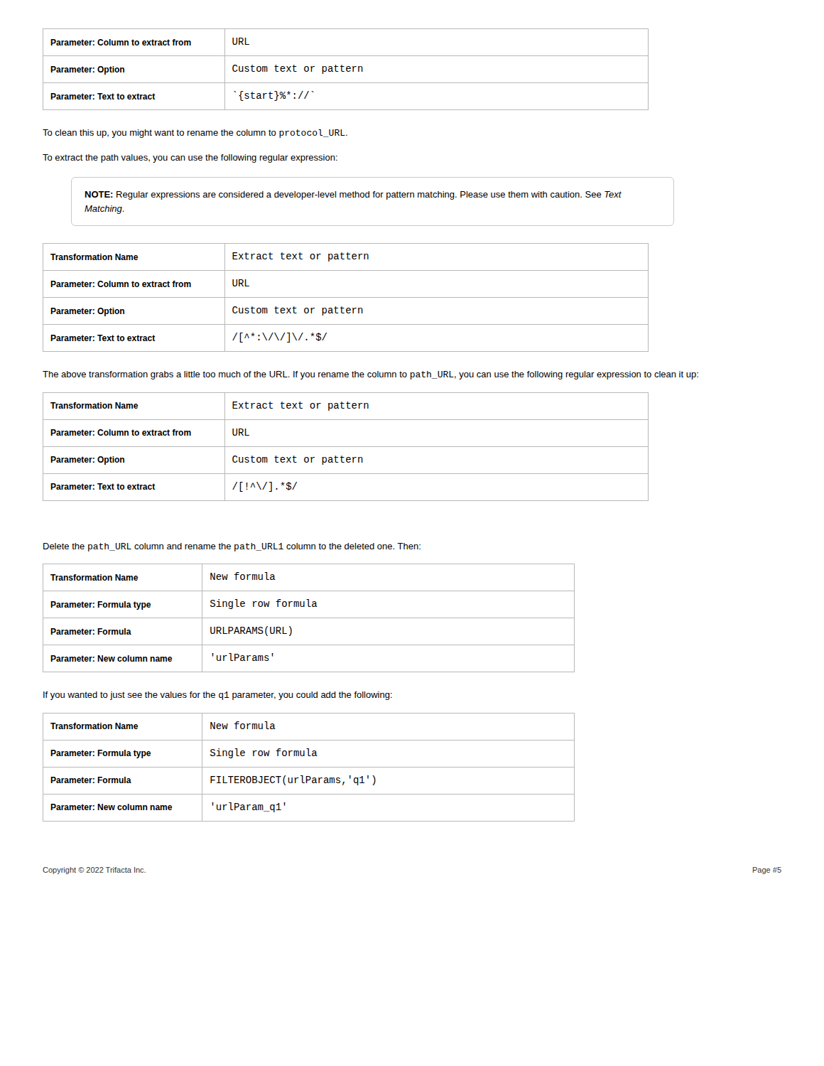| Parameter: Column to extract from | URL |
| Parameter: Option | Custom text or pattern |
| Parameter: Text to extract | `{start}%*://` |
To clean this up, you might want to rename the column to protocol_URL.
To extract the path values, you can use the following regular expression:
NOTE: Regular expressions are considered a developer-level method for pattern matching. Please use them with caution. See Text Matching.
| Transformation Name | Extract text or pattern |
| Parameter: Column to extract from | URL |
| Parameter: Option | Custom text or pattern |
| Parameter: Text to extract | /[^*:\/\/]\/.*$/ |
The above transformation grabs a little too much of the URL. If you rename the column to path_URL, you can use the following regular expression to clean it up:
| Transformation Name | Extract text or pattern |
| Parameter: Column to extract from | URL |
| Parameter: Option | Custom text or pattern |
| Parameter: Text to extract | /[!^\/].*$/ |
Delete the path_URL column and rename the path_URL1 column to the deleted one. Then:
| Transformation Name | New formula |
| Parameter: Formula type | Single row formula |
| Parameter: Formula | URLPARAMS(URL) |
| Parameter: New column name | 'urlParams' |
If you wanted to just see the values for the q1 parameter, you could add the following:
| Transformation Name | New formula |
| Parameter: Formula type | Single row formula |
| Parameter: Formula | FILTEROBJECT(urlParams,'q1') |
| Parameter: New column name | 'urlParam_q1' |
Copyright © 2022 Trifacta Inc. Page #5